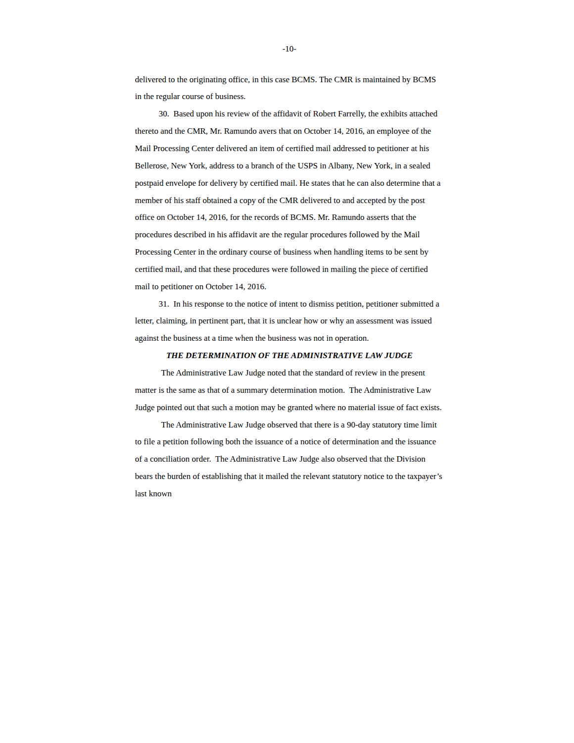-10-
delivered to the originating office, in this case BCMS. The CMR is maintained by BCMS in the regular course of business.
30. Based upon his review of the affidavit of Robert Farrelly, the exhibits attached thereto and the CMR, Mr. Ramundo avers that on October 14, 2016, an employee of the Mail Processing Center delivered an item of certified mail addressed to petitioner at his Bellerose, New York, address to a branch of the USPS in Albany, New York, in a sealed postpaid envelope for delivery by certified mail. He states that he can also determine that a member of his staff obtained a copy of the CMR delivered to and accepted by the post office on October 14, 2016, for the records of BCMS. Mr. Ramundo asserts that the procedures described in his affidavit are the regular procedures followed by the Mail Processing Center in the ordinary course of business when handling items to be sent by certified mail, and that these procedures were followed in mailing the piece of certified mail to petitioner on October 14, 2016.
31. In his response to the notice of intent to dismiss petition, petitioner submitted a letter, claiming, in pertinent part, that it is unclear how or why an assessment was issued against the business at a time when the business was not in operation.
THE DETERMINATION OF THE ADMINISTRATIVE LAW JUDGE
The Administrative Law Judge noted that the standard of review in the present matter is the same as that of a summary determination motion. The Administrative Law Judge pointed out that such a motion may be granted where no material issue of fact exists.
The Administrative Law Judge observed that there is a 90-day statutory time limit to file a petition following both the issuance of a notice of determination and the issuance of a conciliation order. The Administrative Law Judge also observed that the Division bears the burden of establishing that it mailed the relevant statutory notice to the taxpayer’s last known